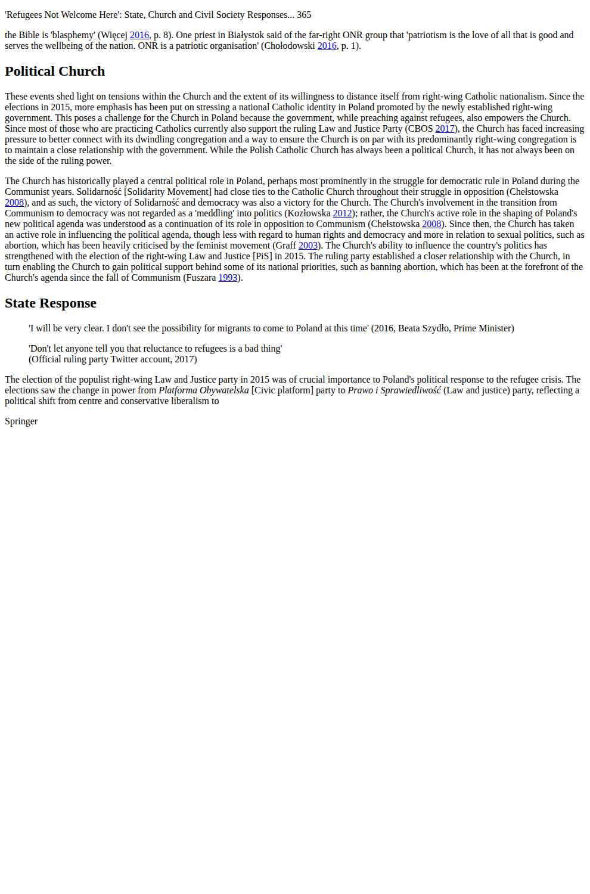'Refugees Not Welcome Here': State, Church and Civil Society Responses... 365
the Bible is 'blasphemy' (Więcej 2016, p. 8). One priest in Białystok said of the far-right ONR group that 'patriotism is the love of all that is good and serves the wellbeing of the nation. ONR is a patriotic organisation' (Chołodowski 2016, p. 1).
Political Church
These events shed light on tensions within the Church and the extent of its willingness to distance itself from right-wing Catholic nationalism. Since the elections in 2015, more emphasis has been put on stressing a national Catholic identity in Poland promoted by the newly established right-wing government. This poses a challenge for the Church in Poland because the government, while preaching against refugees, also empowers the Church. Since most of those who are practicing Catholics currently also support the ruling Law and Justice Party (CBOS 2017), the Church has faced increasing pressure to better connect with its dwindling congregation and a way to ensure the Church is on par with its predominantly right-wing congregation is to maintain a close relationship with the government. While the Polish Catholic Church has always been a political Church, it has not always been on the side of the ruling power.
The Church has historically played a central political role in Poland, perhaps most prominently in the struggle for democratic rule in Poland during the Communist years. Solidarność [Solidarity Movement] had close ties to the Catholic Church throughout their struggle in opposition (Chełstowska 2008), and as such, the victory of Solidarność and democracy was also a victory for the Church. The Church's involvement in the transition from Communism to democracy was not regarded as a 'meddling' into politics (Kozłowska 2012); rather, the Church's active role in the shaping of Poland's new political agenda was understood as a continuation of its role in opposition to Communism (Chełstowska 2008). Since then, the Church has taken an active role in influencing the political agenda, though less with regard to human rights and democracy and more in relation to sexual politics, such as abortion, which has been heavily criticised by the feminist movement (Graff 2003). The Church's ability to influence the country's politics has strengthened with the election of the right-wing Law and Justice [PiS] in 2015. The ruling party established a closer relationship with the Church, in turn enabling the Church to gain political support behind some of its national priorities, such as banning abortion, which has been at the forefront of the Church's agenda since the fall of Communism (Fuszara 1993).
State Response
'I will be very clear. I don't see the possibility for migrants to come to Poland at this time' (2016, Beata Szydło, Prime Minister)
'Don't let anyone tell you that reluctance to refugees is a bad thing'
(Official ruling party Twitter account, 2017)
The election of the populist right-wing Law and Justice party in 2015 was of crucial importance to Poland's political response to the refugee crisis. The elections saw the change in power from Platforma Obywatelska [Civic platform] party to Prawo i Sprawiedliwość (Law and justice) party, reflecting a political shift from centre and conservative liberalism to
Springer